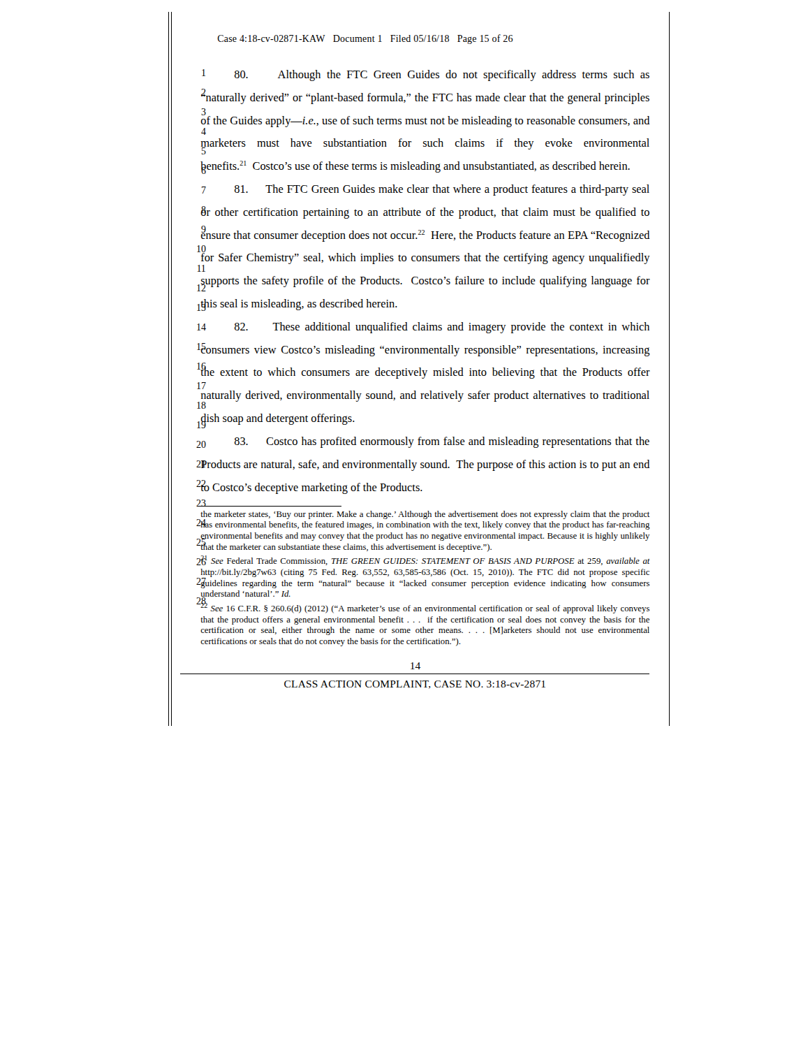Case 4:18-cv-02871-KAW Document 1 Filed 05/16/18 Page 15 of 26
1
2
3
4
5
6
7
8
9
10
11
12
13
14
15
16
17
18
19
20
21
22
23
24
25
26
27
28
80. Although the FTC Green Guides do not specifically address terms such as “naturally derived” or “plant-based formula,” the FTC has made clear that the general principles of the Guides apply—i.e., use of such terms must not be misleading to reasonable consumers, and marketers must have substantiation for such claims if they evoke environmental benefits.21 Costco’s use of these terms is misleading and unsubstantiated, as described herein.
81. The FTC Green Guides make clear that where a product features a third-party seal or other certification pertaining to an attribute of the product, that claim must be qualified to ensure that consumer deception does not occur.22 Here, the Products feature an EPA “Recognized for Safer Chemistry” seal, which implies to consumers that the certifying agency unqualifiedly supports the safety profile of the Products. Costco’s failure to include qualifying language for this seal is misleading, as described herein.
82. These additional unqualified claims and imagery provide the context in which consumers view Costco’s misleading “environmentally responsible” representations, increasing the extent to which consumers are deceptively misled into believing that the Products offer naturally derived, environmentally sound, and relatively safer product alternatives to traditional dish soap and detergent offerings.
83. Costco has profited enormously from false and misleading representations that the Products are natural, safe, and environmentally sound. The purpose of this action is to put an end to Costco’s deceptive marketing of the Products.
the marketer states, ‘Buy our printer. Make a change.’ Although the advertisement does not expressly claim that the product has environmental benefits, the featured images, in combination with the text, likely convey that the product has far-reaching environmental benefits and may convey that the product has no negative environmental impact. Because it is highly unlikely that the marketer can substantiate these claims, this advertisement is deceptive.”).
21 See Federal Trade Commission, THE GREEN GUIDES: STATEMENT OF BASIS AND PURPOSE at 259, available at http://bit.ly/2bg7w63 (citing 75 Fed. Reg. 63,552, 63,585-63,586 (Oct. 15, 2010)). The FTC did not propose specific guidelines regarding the term “natural” because it “lacked consumer perception evidence indicating how consumers understand ‘natural’.” Id.
22 See 16 C.F.R. § 260.6(d) (2012) (“A marketer’s use of an environmental certification or seal of approval likely conveys that the product offers a general environmental benefit . . . if the certification or seal does not convey the basis for the certification or seal, either through the name or some other means. . . . [M]arketers should not use environmental certifications or seals that do not convey the basis for the certification.”).
14
CLASS ACTION COMPLAINT, CASE NO. 3:18-cv-2871